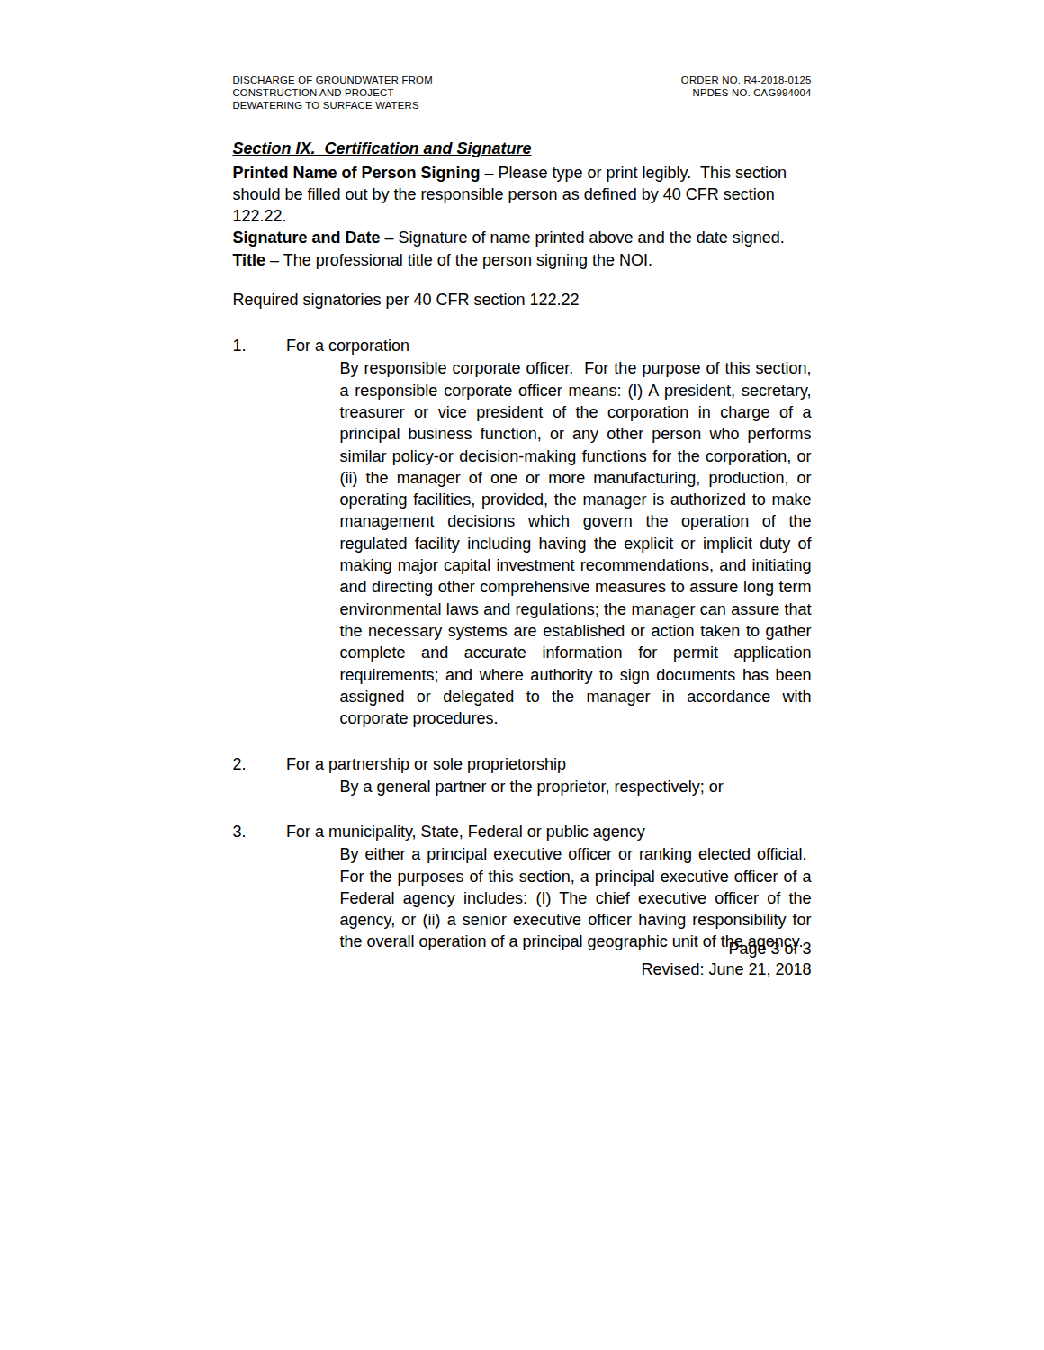| DISCHARGE OF GROUNDWATER FROM CONSTRUCTION AND PROJECT DEWATERING TO SURFACE WATERS | ORDER NO. R4-2018-0125 NPDES NO. CAG994004 |
Section IX. Certification and Signature
Printed Name of Person Signing – Please type or print legibly. This section should be filled out by the responsible person as defined by 40 CFR section 122.22.
Signature and Date – Signature of name printed above and the date signed.
Title – The professional title of the person signing the NOI.
Required signatories per 40 CFR section 122.22
1. For a corporation By responsible corporate officer. For the purpose of this section, a responsible corporate officer means: (I) A president, secretary, treasurer or vice president of the corporation in charge of a principal business function, or any other person who performs similar policy-or decision-making functions for the corporation, or (ii) the manager of one or more manufacturing, production, or operating facilities, provided, the manager is authorized to make management decisions which govern the operation of the regulated facility including having the explicit or implicit duty of making major capital investment recommendations, and initiating and directing other comprehensive measures to assure long term environmental laws and regulations; the manager can assure that the necessary systems are established or action taken to gather complete and accurate information for permit application requirements; and where authority to sign documents has been assigned or delegated to the manager in accordance with corporate procedures.
2. For a partnership or sole proprietorship By a general partner or the proprietor, respectively; or
3. For a municipality, State, Federal or public agency By either a principal executive officer or ranking elected official. For the purposes of this section, a principal executive officer of a Federal agency includes: (I) The chief executive officer of the agency, or (ii) a senior executive officer having responsibility for the overall operation of a principal geographic unit of the agency.
Page 3 of 3
Revised: June 21, 2018